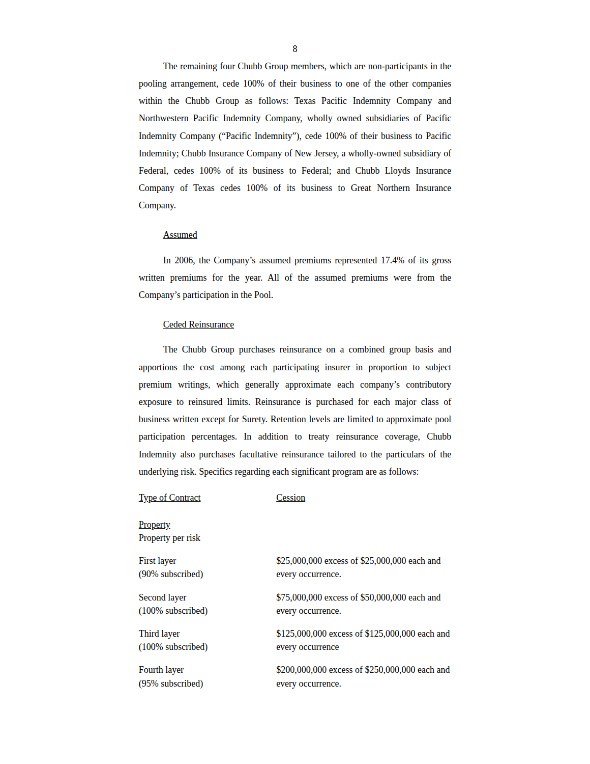8
The remaining four Chubb Group members, which are non-participants in the pooling arrangement, cede 100% of their business to one of the other companies within the Chubb Group as follows: Texas Pacific Indemnity Company and Northwestern Pacific Indemnity Company, wholly owned subsidiaries of Pacific Indemnity Company (“Pacific Indemnity”), cede 100% of their business to Pacific Indemnity; Chubb Insurance Company of New Jersey, a wholly-owned subsidiary of Federal, cedes 100% of its business to Federal; and Chubb Lloyds Insurance Company of Texas cedes 100% of its business to Great Northern Insurance Company.
Assumed
In 2006, the Company’s assumed premiums represented 17.4% of its gross written premiums for the year. All of the assumed premiums were from the Company’s participation in the Pool.
Ceded Reinsurance
The Chubb Group purchases reinsurance on a combined group basis and apportions the cost among each participating insurer in proportion to subject premium writings, which generally approximate each company’s contributory exposure to reinsured limits. Reinsurance is purchased for each major class of business written except for Surety. Retention levels are limited to approximate pool participation percentages. In addition to treaty reinsurance coverage, Chubb Indemnity also purchases facultative reinsurance tailored to the particulars of the underlying risk. Specifics regarding each significant program are as follows:
| Type of Contract | Cession |
| --- | --- |
| Property Property per risk | |
| First layer (90% subscribed) | $25,000,000 excess of $25,000,000 each and every occurrence. |
| Second layer (100% subscribed) | $75,000,000 excess of $50,000,000 each and every occurrence. |
| Third layer (100% subscribed) | $125,000,000 excess of $125,000,000 each and every occurrence |
| Fourth layer (95% subscribed) | $200,000,000 excess of $250,000,000 each and every occurrence. |